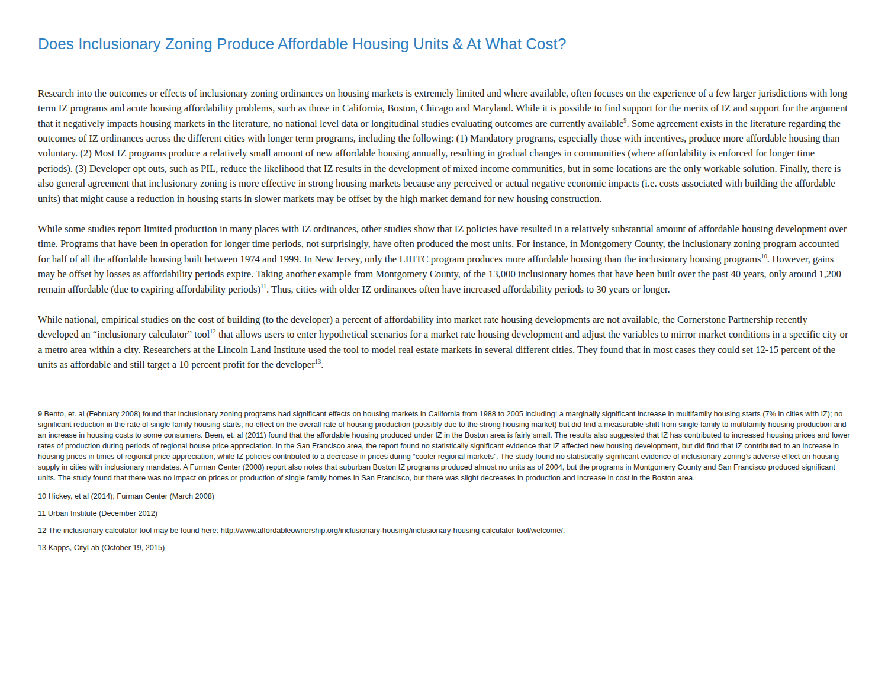Does Inclusionary Zoning Produce Affordable Housing Units & At What Cost?
Research into the outcomes or effects of inclusionary zoning ordinances on housing markets is extremely limited and where available, often focuses on the experience of a few larger jurisdictions with long term IZ programs and acute housing affordability problems, such as those in California, Boston, Chicago and Maryland. While it is possible to find support for the merits of IZ and support for the argument that it negatively impacts housing markets in the literature, no national level data or longitudinal studies evaluating outcomes are currently available9. Some agreement exists in the literature regarding the outcomes of IZ ordinances across the different cities with longer term programs, including the following: (1) Mandatory programs, especially those with incentives, produce more affordable housing than voluntary. (2) Most IZ programs produce a relatively small amount of new affordable housing annually, resulting in gradual changes in communities (where affordability is enforced for longer time periods). (3) Developer opt outs, such as PIL, reduce the likelihood that IZ results in the development of mixed income communities, but in some locations are the only workable solution. Finally, there is also general agreement that inclusionary zoning is more effective in strong housing markets because any perceived or actual negative economic impacts (i.e. costs associated with building the affordable units) that might cause a reduction in housing starts in slower markets may be offset by the high market demand for new housing construction.
While some studies report limited production in many places with IZ ordinances, other studies show that IZ policies have resulted in a relatively substantial amount of affordable housing development over time. Programs that have been in operation for longer time periods, not surprisingly, have often produced the most units. For instance, in Montgomery County, the inclusionary zoning program accounted for half of all the affordable housing built between 1974 and 1999. In New Jersey, only the LIHTC program produces more affordable housing than the inclusionary housing programs10. However, gains may be offset by losses as affordability periods expire. Taking another example from Montgomery County, of the 13,000 inclusionary homes that have been built over the past 40 years, only around 1,200 remain affordable (due to expiring affordability periods)11. Thus, cities with older IZ ordinances often have increased affordability periods to 30 years or longer.
While national, empirical studies on the cost of building (to the developer) a percent of affordability into market rate housing developments are not available, the Cornerstone Partnership recently developed an “inclusionary calculator” tool12 that allows users to enter hypothetical scenarios for a market rate housing development and adjust the variables to mirror market conditions in a specific city or a metro area within a city. Researchers at the Lincoln Land Institute used the tool to model real estate markets in several different cities. They found that in most cases they could set 12-15 percent of the units as affordable and still target a 10 percent profit for the developer13.
9 Bento, et. al (February 2008) found that inclusionary zoning programs had significant effects on housing markets in California from 1988 to 2005 including: a marginally significant increase in multifamily housing starts (7% in cities with IZ); no significant reduction in the rate of single family housing starts; no effect on the overall rate of housing production (possibly due to the strong housing market) but did find a measurable shift from single family to multifamily housing production and an increase in housing costs to some consumers. Been, et. al (2011) found that the affordable housing produced under IZ in the Boston area is fairly small. The results also suggested that IZ has contributed to increased housing prices and lower rates of production during periods of regional house price appreciation. In the San Francisco area, the report found no statistically significant evidence that IZ affected new housing development, but did find that IZ contributed to an increase in housing prices in times of regional price appreciation, while IZ policies contributed to a decrease in prices during “cooler regional markets”. The study found no statistically significant evidence of inclusionary zoning’s adverse effect on housing supply in cities with inclusionary mandates. A Furman Center (2008) report also notes that suburban Boston IZ programs produced almost no units as of 2004, but the programs in Montgomery County and San Francisco produced significant units. The study found that there was no impact on prices or production of single family homes in San Francisco, but there was slight decreases in production and increase in cost in the Boston area.
10 Hickey, et al (2014); Furman Center (March 2008)
11 Urban Institute (December 2012)
12 The inclusionary calculator tool may be found here: http://www.affordableownership.org/inclusionary-housing/inclusionary-housing-calculator-tool/welcome/.
13 Kapps, CityLab (October 19, 2015)